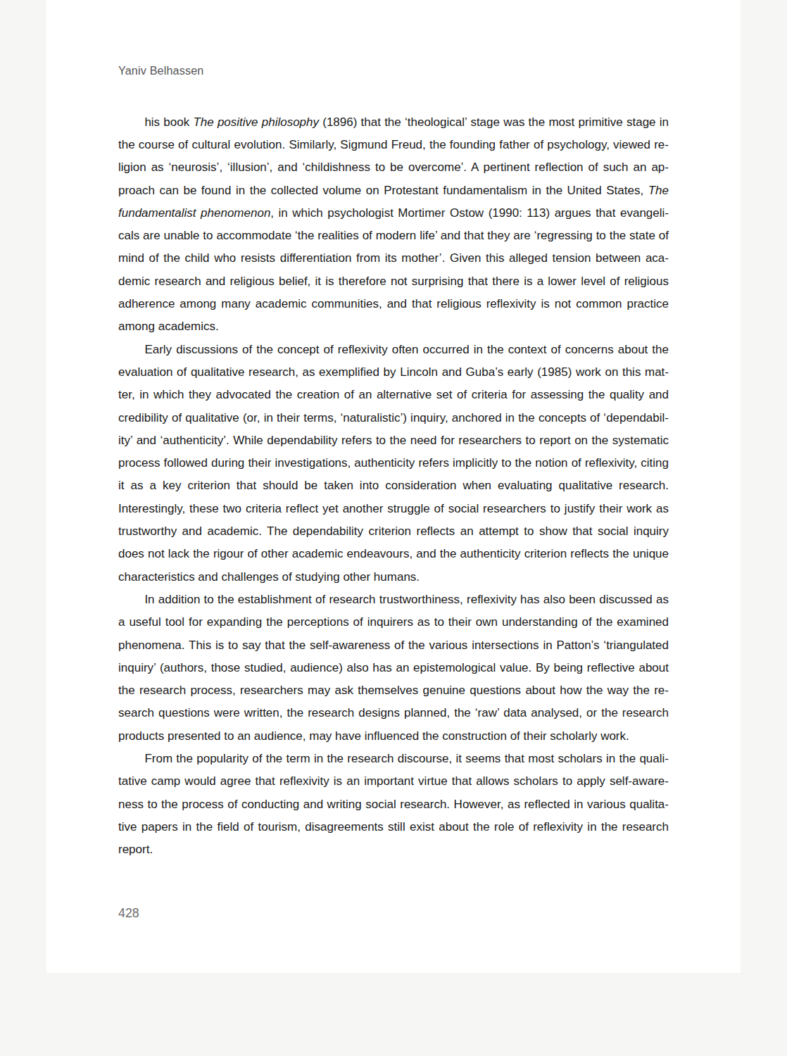Yaniv Belhassen
his book The positive philosophy (1896) that the ‘theological’ stage was the most primitive stage in the course of cultural evolution. Similarly, Sigmund Freud, the founding father of psychology, viewed religion as ‘neurosis’, ‘illusion’, and ‘childishness to be overcome’. A pertinent reflection of such an approach can be found in the collected volume on Protestant fundamentalism in the United States, The fundamentalist phenomenon, in which psychologist Mortimer Ostow (1990: 113) argues that evangelicals are unable to accommodate ‘the realities of modern life’ and that they are ‘regressing to the state of mind of the child who resists differentiation from its mother’. Given this alleged tension between academic research and religious belief, it is therefore not surprising that there is a lower level of religious adherence among many academic communities, and that religious reflexivity is not common practice among academics.
Early discussions of the concept of reflexivity often occurred in the context of concerns about the evaluation of qualitative research, as exemplified by Lincoln and Guba’s early (1985) work on this matter, in which they advocated the creation of an alternative set of criteria for assessing the quality and credibility of qualitative (or, in their terms, ‘naturalistic’) inquiry, anchored in the concepts of ‘dependability’ and ‘authenticity’. While dependability refers to the need for researchers to report on the systematic process followed during their investigations, authenticity refers implicitly to the notion of reflexivity, citing it as a key criterion that should be taken into consideration when evaluating qualitative research. Interestingly, these two criteria reflect yet another struggle of social researchers to justify their work as trustworthy and academic. The dependability criterion reflects an attempt to show that social inquiry does not lack the rigour of other academic endeavours, and the authenticity criterion reflects the unique characteristics and challenges of studying other humans.
In addition to the establishment of research trustworthiness, reflexivity has also been discussed as a useful tool for expanding the perceptions of inquirers as to their own understanding of the examined phenomena. This is to say that the self-awareness of the various intersections in Patton’s ‘triangulated inquiry’ (authors, those studied, audience) also has an epistemological value. By being reflective about the research process, researchers may ask themselves genuine questions about how the way the research questions were written, the research designs planned, the ‘raw’ data analysed, or the research products presented to an audience, may have influenced the construction of their scholarly work.
From the popularity of the term in the research discourse, it seems that most scholars in the qualitative camp would agree that reflexivity is an important virtue that allows scholars to apply self-awareness to the process of conducting and writing social research. However, as reflected in various qualitative papers in the field of tourism, disagreements still exist about the role of reflexivity in the research report.
428